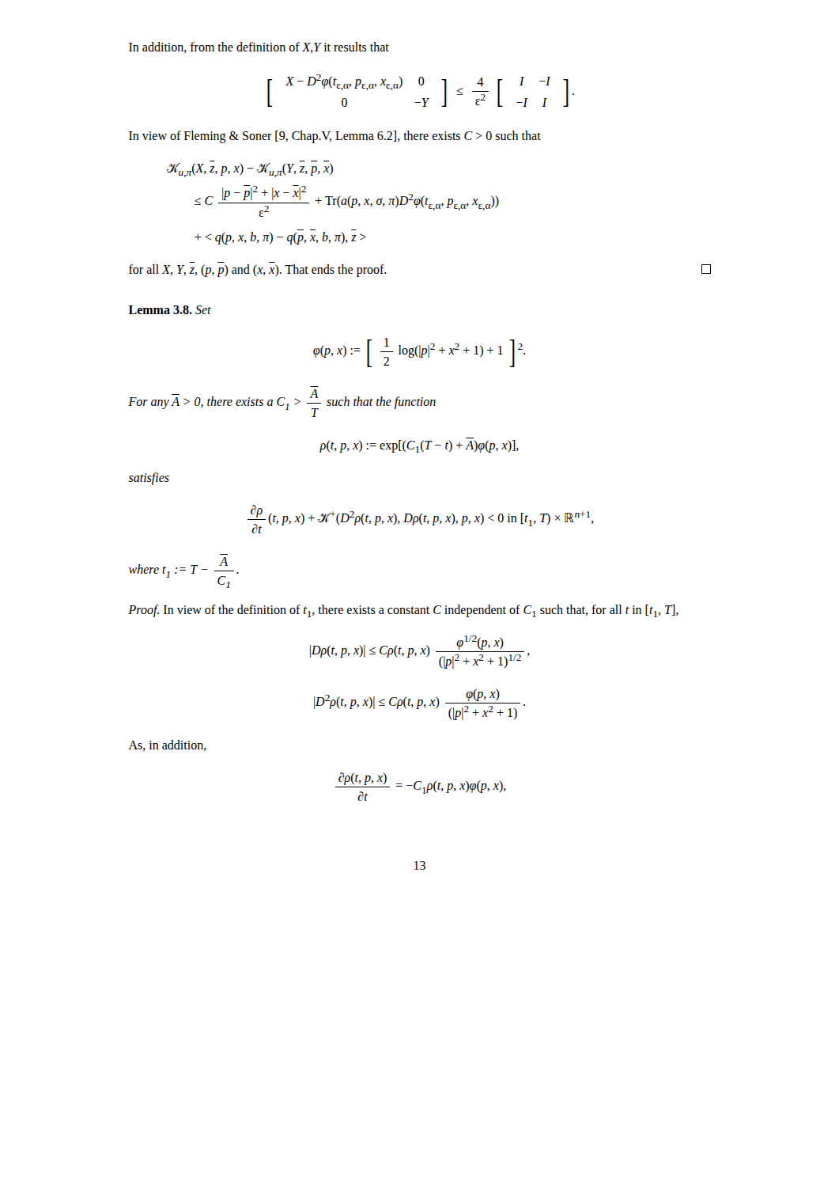In addition, from the definition of X,Y it results that
[
| X − D 2 φ ( t ε,α , p ε,α , x ε,α ) | 0 |
| 0 | − Y |
] ≤ 4 ε2 [
| I | − I |
| − I | I |
].
In view of Fleming & Soner [9, Chap.V, Lemma 6.2], there exists C > 0 such that
𝒦u,π(X, z, p, x) − 𝒦u,π(Y, z, p, x)
≤ C |p − p|2 + |x − x|2 ε2 + Tr(a(p, x, σ, π)D2φ(tε,α, pε,α, xε,α))
+ < q(p, x, b, π) − q(p, x, b, π), z >
for all X, Y, z, (p, p) and (x, x). That ends the proof.
Lemma 3.8. Set
φ(p, x) := [ 12 log(|p|2 + x2 + 1) + 1 ]2.
For any A > 0, there exists a C1 > AT such that the function
ρ(t, p, x) := exp[(C1(T − t) + A)φ(p, x)],
satisfies
∂ρ∂t(t, p, x) + 𝒦+(D2ρ(t, p, x), Dρ(t, p, x), p, x) < 0 in [t1, T) × ℝn+1,
where t1 := T − AC1.
Proof. In view of the definition of t1, there exists a constant C independent of C1 such that, for all t in [t1, T],
|Dρ(t, p, x)| ≤ Cρ(t, p, x) φ1/2(p, x)(|p|2 + x2 + 1)1/2,
|D2ρ(t, p, x)| ≤ Cρ(t, p, x) φ(p, x)(|p|2 + x2 + 1).
As, in addition,
∂ρ(t, p, x)∂t = −C1ρ(t, p, x)φ(p, x),
13